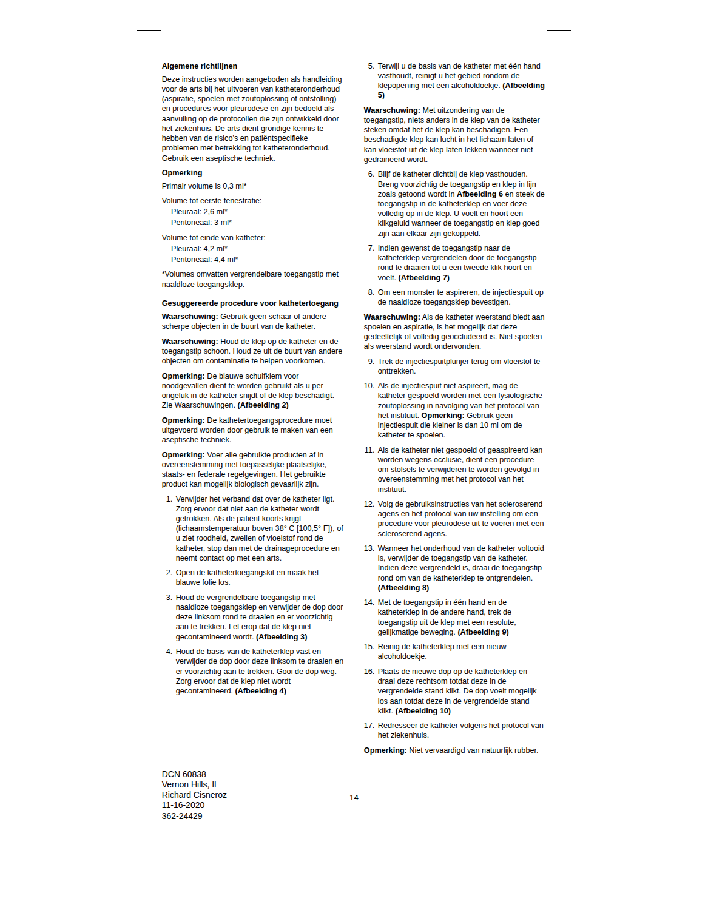Algemene richtlijnen
Deze instructies worden aangeboden als handleiding voor de arts bij het uitvoeren van katheteronderhoud (aspiratie, spoelen met zoutoplossing of ontstolling) en procedures voor pleurodese en zijn bedoeld als aanvulling op de protocollen die zijn ontwikkeld door het ziekenhuis. De arts dient grondige kennis te hebben van de risico's en patiëntspecifieke problemen met betrekking tot katheteronderhoud. Gebruik een aseptische techniek.
Opmerking
Primair volume is 0,3 ml*
Volume tot eerste fenestratie:
Pleuraal: 2,6 ml*
Peritoneaal: 3 ml*
Volume tot einde van katheter:
Pleuraal: 4,2 ml*
Peritoneaal: 4,4 ml*
*Volumes omvatten vergrendelbare toegangstip met naaldloze toegangsklep.
Gesuggereerde procedure voor kathetertoegang
Waarschuwing: Gebruik geen schaar of andere scherpe objecten in de buurt van de katheter.
Waarschuwing: Houd de klep op de katheter en de toegangstip schoon. Houd ze uit de buurt van andere objecten om contaminatie te helpen voorkomen.
Opmerking: De blauwe schuifklem voor noodgevallen dient te worden gebruikt als u per ongeluk in de katheter snijdt of de klep beschadigt. Zie Waarschuwingen. (Afbeelding 2)
Opmerking: De kathetertoegangsprocedure moet uitgevoerd worden door gebruik te maken van een aseptische techniek.
Opmerking: Voer alle gebruikte producten af in overeenstemming met toepasselijke plaatselijke, staats- en federale regelgevingen. Het gebruikte product kan mogelijk biologisch gevaarlijk zijn.
Verwijder het verband dat over de katheter ligt. Zorg ervoor dat niet aan de katheter wordt getrokken. Als de patiënt koorts krijgt (lichaamstemperatuur boven 38° C [100,5° F]), of u ziet roodheid, zwellen of vloeistof rond de katheter, stop dan met de drainageprocedure en neemt contact op met een arts.
Open de kathetertoegangskit en maak het blauwe folie los.
Houd de vergrendelbare toegangstip met naaldloze toegangsklep en verwijder de dop door deze linksom rond te draaien en er voorzichtig aan te trekken. Let erop dat de klep niet gecontamineerd wordt. (Afbeelding 3)
Houd de basis van de katheterklep vast en verwijder de dop door deze linksom te draaien en er voorzichtig aan te trekken. Gooi de dop weg. Zorg ervoor dat de klep niet wordt gecontamineerd. (Afbeelding 4)
Terwijl u de basis van de katheter met één hand vasthoudt, reinigt u het gebied rondom de klepopening met een alcoholdoekje. (Afbeelding 5)
Waarschuwing: Met uitzondering van de toegangstip, niets anders in de klep van de katheter steken omdat het de klep kan beschadigen. Een beschadigde klep kan lucht in het lichaam laten of kan vloeistof uit de klep laten lekken wanneer niet gedraineerd wordt.
Blijf de katheter dichtbij de klep vasthouden. Breng voorzichtig de toegangstip en klep in lijn zoals getoond wordt in Afbeelding 6 en steek de toegangstip in de katheterklep en voer deze volledig op in de klep. U voelt en hoort een klikgeluid wanneer de toegangstip en klep goed zijn aan elkaar zijn gekoppeld.
Indien gewenst de toegangstip naar de katheterklep vergrendelen door de toegangstip rond te draaien tot u een tweede klik hoort en voelt. (Afbeelding 7)
Om een monster te aspireren, de injectiespuit op de naaldloze toegangsklep bevestigen.
Waarschuwing: Als de katheter weerstand biedt aan spoelen en aspiratie, is het mogelijk dat deze gedeeltelijk of volledig geoccludeerd is. Niet spoelen als weerstand wordt ondervonden.
Trek de injectiespuitplunjer terug om vloeistof te onttrekken.
Als de injectiespuit niet aspireert, mag de katheter gespoeld worden met een fysiologische zoutoplossing in navolging van het protocol van het instituut. Opmerking: Gebruik geen injectiespuit die kleiner is dan 10 ml om de katheter te spoelen.
Als de katheter niet gespoeld of geaspireerd kan worden wegens occlusie, dient een procedure om stolsels te verwijderen te worden gevolgd in overeenstemming met het protocol van het instituut.
Volg de gebruiksinstructies van het scleroserend agens en het protocol van uw instelling om een procedure voor pleurodese uit te voeren met een scleroserend agens.
Wanneer het onderhoud van de katheter voltooid is, verwijder de toegangstip van de katheter. Indien deze vergrendeld is, draai de toegangstip rond om van de katheterklep te ontgrendelen. (Afbeelding 8)
Met de toegangstip in één hand en de katheterklep in de andere hand, trek de toegangstip uit de klep met een resolute, gelijkmatige beweging. (Afbeelding 9)
Reinig de katheterklep met een nieuw alcoholdoekje.
Plaats de nieuwe dop op de katheterklep en draai deze rechtsom totdat deze in de vergrendelde stand klikt. De dop voelt mogelijk los aan totdat deze in de vergrendelde stand klikt. (Afbeelding 10)
Redresseer de katheter volgens het protocol van het ziekenhuis.
Opmerking: Niet vervaardigd van natuurlijk rubber.
14
DCN 60838
Vernon Hills, IL
Richard Cisneroz
11-16-2020
362-24429